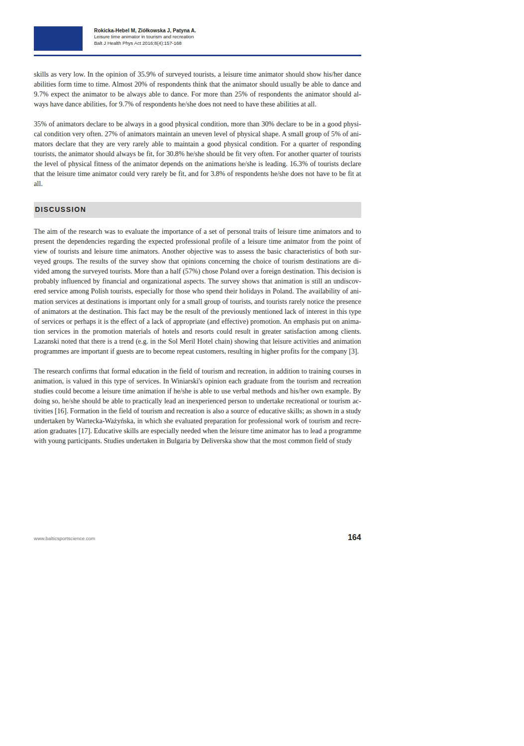Rokicka-Hebel M, Ziółkowska J, Patyna A.
Leisure time animator in tourism and recreation
Balt J Health Phys Act 2016;8(4):157-168
skills as very low. In the opinion of 35.9% of surveyed tourists, a leisure time animator should show his/her dance abilities form time to time. Almost 20% of respondents think that the animator should usually be able to dance and 9.7% expect the animator to be always able to dance. For more than 25% of respondents the animator should always have dance abilities, for 9.7% of respondents he/she does not need to have these abilities at all.
35% of animators declare to be always in a good physical condition, more than 30% declare to be in a good physical condition very often. 27% of animators maintain an uneven level of physical shape. A small group of 5% of animators declare that they are very rarely able to maintain a good physical condition. For a quarter of responding tourists, the animator should always be fit, for 30.8% he/she should be fit very often. For another quarter of tourists the level of physical fitness of the animator depends on the animations he/she is leading. 16.3% of tourists declare that the leisure time animator could very rarely be fit, and for 3.8% of respondents he/she does not have to be fit at all.
Discussion
The aim of the research was to evaluate the importance of a set of personal traits of leisure time animators and to present the dependencies regarding the expected professional profile of a leisure time animator from the point of view of tourists and leisure time animators. Another objective was to assess the basic characteristics of both surveyed groups. The results of the survey show that opinions concerning the choice of tourism destinations are divided among the surveyed tourists. More than a half (57%) chose Poland over a foreign destination. This decision is probably influenced by financial and organizational aspects. The survey shows that animation is still an undiscovered service among Polish tourists, especially for those who spend their holidays in Poland. The availability of animation services at destinations is important only for a small group of tourists, and tourists rarely notice the presence of animators at the destination. This fact may be the result of the previously mentioned lack of interest in this type of services or perhaps it is the effect of a lack of appropriate (and effective) promotion. An emphasis put on animation services in the promotion materials of hotels and resorts could result in greater satisfaction among clients. Lazanski noted that there is a trend (e.g. in the Sol Meril Hotel chain) showing that leisure activities and animation programmes are important if guests are to become repeat customers, resulting in higher profits for the company [3].
The research confirms that formal education in the field of tourism and recreation, in addition to training courses in animation, is valued in this type of services. In Winiarski's opinion each graduate from the tourism and recreation studies could become a leisure time animation if he/she is able to use verbal methods and his/her own example. By doing so, he/she should be able to practically lead an inexperienced person to undertake recreational or tourism activities [16]. Formation in the field of tourism and recreation is also a source of educative skills; as shown in a study undertaken by Wartecka-Ważyńska, in which she evaluated preparation for professional work of tourism and recreation graduates [17]. Educative skills are especially needed when the leisure time animator has to lead a programme with young participants. Studies undertaken in Bulgaria by Deliverska show that the most common field of study
www.balticsportscience.com
164